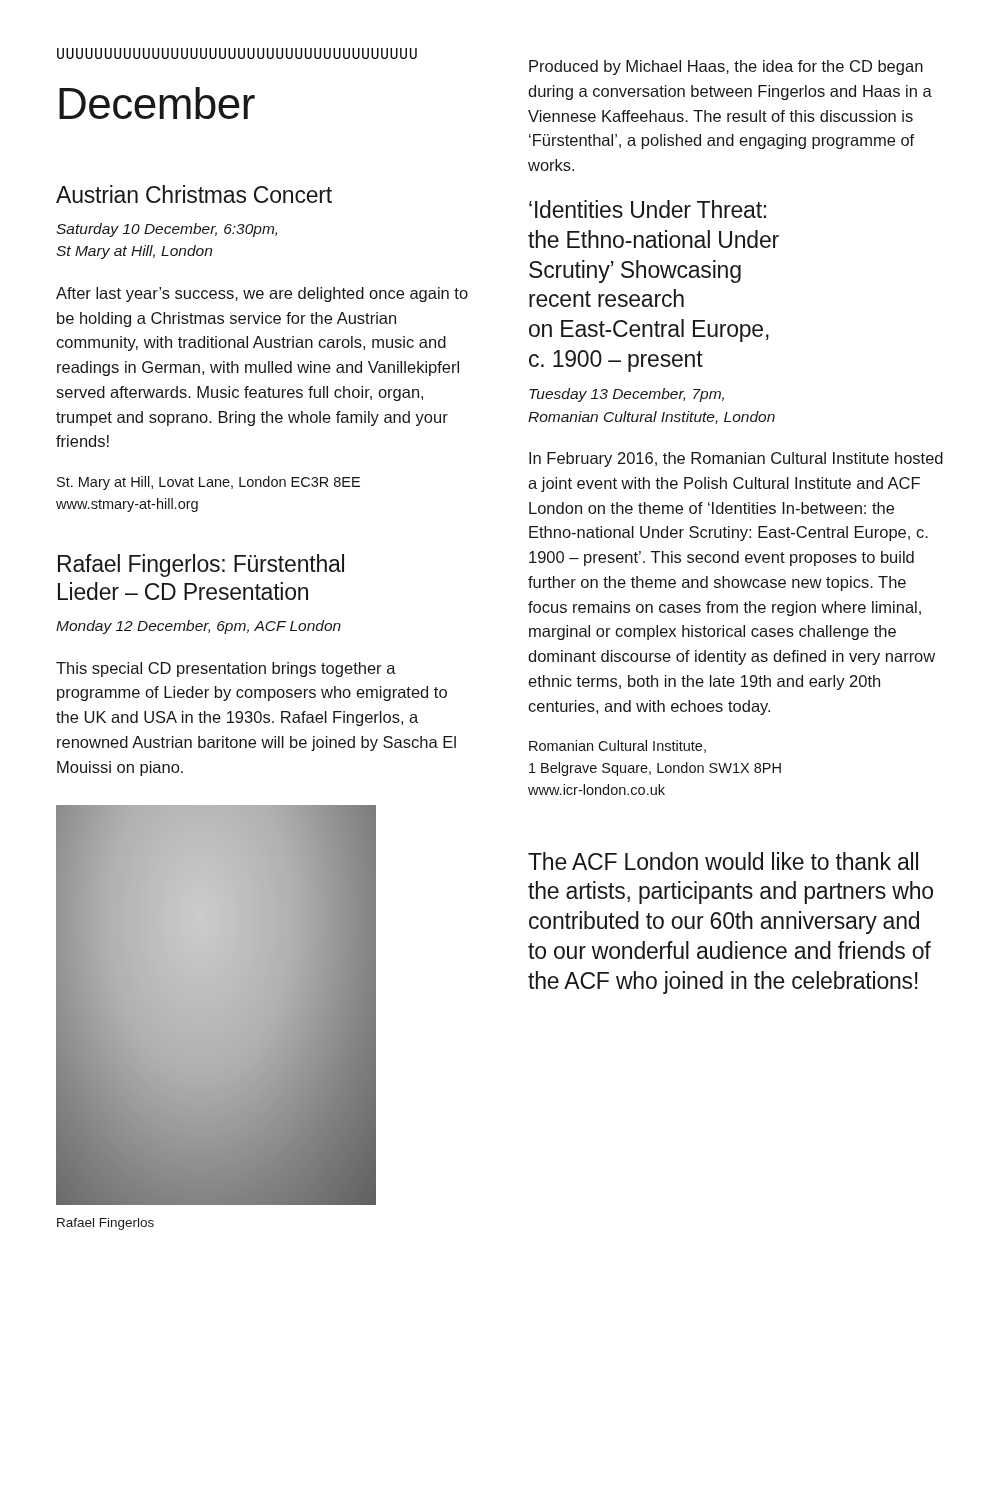ՍՍՍՍՍՍՍՍՍՍՍՍՍՍՍՍՍՍՍՍՍՍՍՍՍՍՍՍՍՍՍՍՍՍՍՍՍՍ
December
Austrian Christmas Concert
Saturday 10 December, 6:30pm,
St Mary at Hill, London
After last year’s success, we are delighted once again to be holding a Christmas service for the Austrian community, with traditional Austrian carols, music and readings in German, with mulled wine and Vanillekipferl served afterwards. Music features full choir, organ, trumpet and soprano. Bring the whole family and your friends!
St. Mary at Hill, Lovat Lane, London EC3R 8EE
www.stmary-at-hill.org
Rafael Fingerlos: Fürstenthal
Lieder – CD Presentation
Monday 12 December, 6pm, ACF London
This special CD presentation brings together a programme of Lieder by composers who emigrated to the UK and USA in the 1930s. Rafael Fingerlos, a renowned Austrian baritone will be joined by Sascha El Mouissi on piano.
Rafael Fingerlos
Produced by Michael Haas, the idea for the CD began during a conversation between Fingerlos and Haas in a Viennese Kaffeehaus. The result of this discussion is ‘Fürstenthal’, a polished and engaging programme of works.
‘Identities Under Threat:
the Ethno-national Under
Scrutiny’ Showcasing
recent research
on East-Central Europe,
c. 1900 – present
Tuesday 13 December, 7pm,
Romanian Cultural Institute, London
In February 2016, the Romanian Cultural Institute hosted a joint event with the Polish Cultural Institute and ACF London on the theme of ‘Identities In-between: the Ethno-national Under Scrutiny: East-Central Europe, c. 1900 – present’. This second event proposes to build further on the theme and showcase new topics. The focus remains on cases from the region where liminal, marginal or complex historical cases challenge the dominant discourse of identity as defined in very narrow ethnic terms, both in the late 19th and early 20th centuries, and with echoes today.
Romanian Cultural Institute,
1 Belgrave Square, London SW1X 8PH
www.icr-london.co.uk
The ACF London would like to thank all the artists, participants and partners who contributed to our 60th anniversary and to our wonderful audience and friends of the ACF who joined in the celebrations!